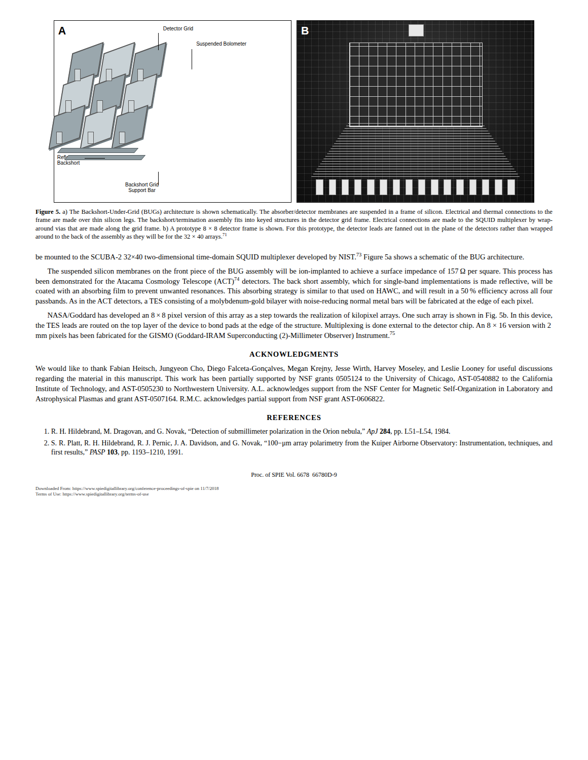A Detector Grid Suspended Bolometer Reflective
Backshort Backshort Grid
Support Bar
B
Figure 5. a) The Backshort-Under-Grid (BUGs) architecture is shown schematically. The absorber/detector membranes are suspended in a frame of silicon. Electrical and thermal connections to the frame are made over thin silicon legs. The backshort/termination assembly fits into keyed structures in the detector grid frame. Electrical connections are made to the SQUID multiplexer by wrap-around vias that are made along the grid frame. b) A prototype 8 × 8 detector frame is shown. For this prototype, the detector leads are fanned out in the plane of the detectors rather than wrapped around to the back of the assembly as they will be for the 32 × 40 arrays.71
be mounted to the SCUBA-2 32×40 two-dimensional time-domain SQUID multiplexer developed by NIST.73 Figure 5a shows a schematic of the BUG architecture.
The suspended silicon membranes on the front piece of the BUG assembly will be ion-implanted to achieve a surface impedance of 157 Ω per square. This process has been demonstrated for the Atacama Cosmology Telescope (ACT)74 detectors. The back short assembly, which for single-band implementations is made reflective, will be coated with an absorbing film to prevent unwanted resonances. This absorbing strategy is similar to that used on HAWC, and will result in a 50 % efficiency across all four passbands. As in the ACT detectors, a TES consisting of a molybdenum-gold bilayer with noise-reducing normal metal bars will be fabricated at the edge of each pixel.
NASA/Goddard has developed an 8 × 8 pixel version of this array as a step towards the realization of kilopixel arrays. One such array is shown in Fig. 5b. In this device, the TES leads are routed on the top layer of the device to bond pads at the edge of the structure. Multiplexing is done external to the detector chip. An 8 × 16 version with 2 mm pixels has been fabricated for the GISMO (Goddard-IRAM Superconducting (2)-Millimeter Observer) Instrument.75
ACKNOWLEDGMENTS
We would like to thank Fabian Heitsch, Jungyeon Cho, Diego Falceta-Gonçalves, Megan Krejny, Jesse Wirth, Harvey Moseley, and Leslie Looney for useful discussions regarding the material in this manuscript. This work has been partially supported by NSF grants 0505124 to the University of Chicago, AST-0540882 to the California Institute of Technology, and AST-0505230 to Northwestern University. A.L. acknowledges support from the NSF Center for Magnetic Self-Organization in Laboratory and Astrophysical Plasmas and grant AST-0507164. R.M.C. acknowledges partial support from NSF grant AST-0606822.
REFERENCES
R. H. Hildebrand, M. Dragovan, and G. Novak, “Detection of submillimeter polarization in the Orion nebula,” ApJ 284, pp. L51–L54, 1984.
S. R. Platt, R. H. Hildebrand, R. J. Pernic, J. A. Davidson, and G. Novak, “100−μm array polarimetry from the Kuiper Airborne Observatory: Instrumentation, techniques, and first results,” PASP 103, pp. 1193–1210, 1991.
Proc. of SPIE Vol. 6678 66780D-9
Downloaded From: https://www.spiedigitallibrary.org/conference-proceedings-of-spie on 11/7/2018
Terms of Use: https://www.spiedigitallibrary.org/terms-of-use